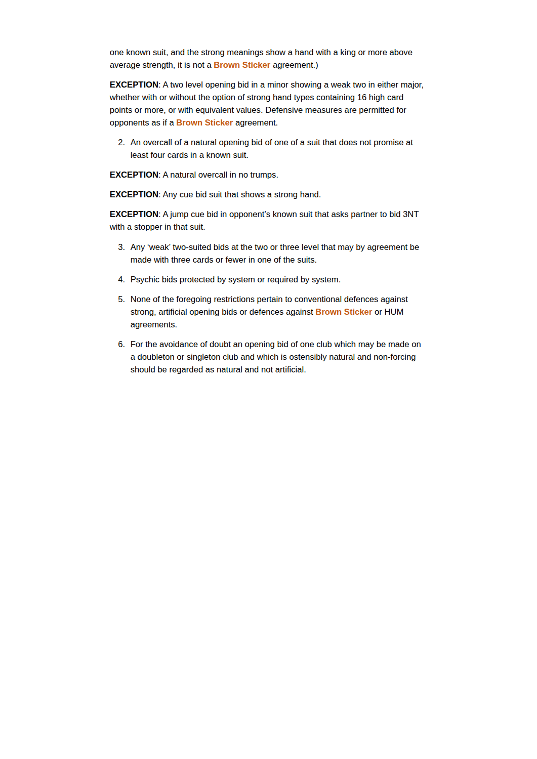one known suit, and the strong meanings show a hand with a king or more above average strength, it is not a Brown Sticker agreement.)
EXCEPTION: A two level opening bid in a minor showing a weak two in either major, whether with or without the option of strong hand types containing 16 high card points or more, or with equivalent values. Defensive measures are permitted for opponents as if a Brown Sticker agreement.
An overcall of a natural opening bid of one of a suit that does not promise at least four cards in a known suit.
EXCEPTION: A natural overcall in no trumps.
EXCEPTION: Any cue bid suit that shows a strong hand.
EXCEPTION: A jump cue bid in opponent’s known suit that asks partner to bid 3NT with a stopper in that suit.
Any ‘weak’ two-suited bids at the two or three level that may by agreement be made with three cards or fewer in one of the suits.
Psychic bids protected by system or required by system.
None of the foregoing restrictions pertain to conventional defences against strong, artificial opening bids or defences against Brown Sticker or HUM agreements.
For the avoidance of doubt an opening bid of one club which may be made on a doubleton or singleton club and which is ostensibly natural and non-forcing should be regarded as natural and not artificial.